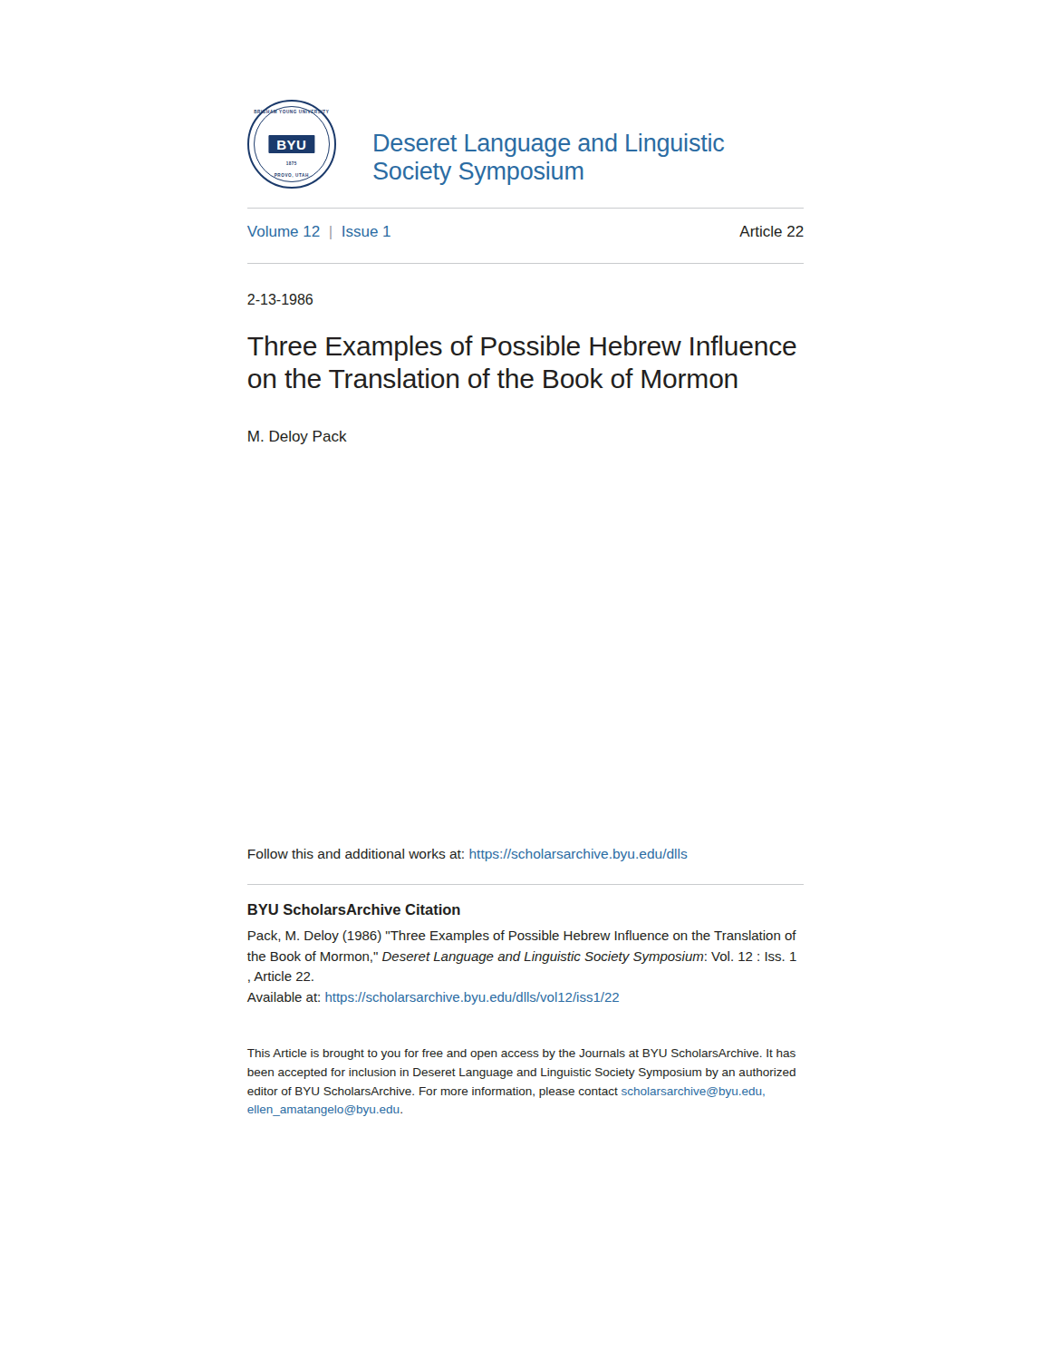Brigham Young University
BYU
1875
Provo, Utah
Deseret Language and Linguistic Society Symposium
Volume 12|Issue 1
Article 22
2-13-1986
Three Examples of Possible Hebrew Influence on the Translation of the Book of Mormon
M. Deloy Pack
Follow this and additional works at: https://scholarsarchive.byu.edu/dlls
BYU ScholarsArchive Citation
Pack, M. Deloy (1986) "Three Examples of Possible Hebrew Influence on the Translation of the Book of Mormon," Deseret Language and Linguistic Society Symposium: Vol. 12 : Iss. 1 , Article 22.
Available at: https://scholarsarchive.byu.edu/dlls/vol12/iss1/22
This Article is brought to you for free and open access by the Journals at BYU ScholarsArchive. It has been accepted for inclusion in Deseret Language and Linguistic Society Symposium by an authorized editor of BYU ScholarsArchive. For more information, please contact scholarsarchive@byu.edu, ellen_amatangelo@byu.edu.